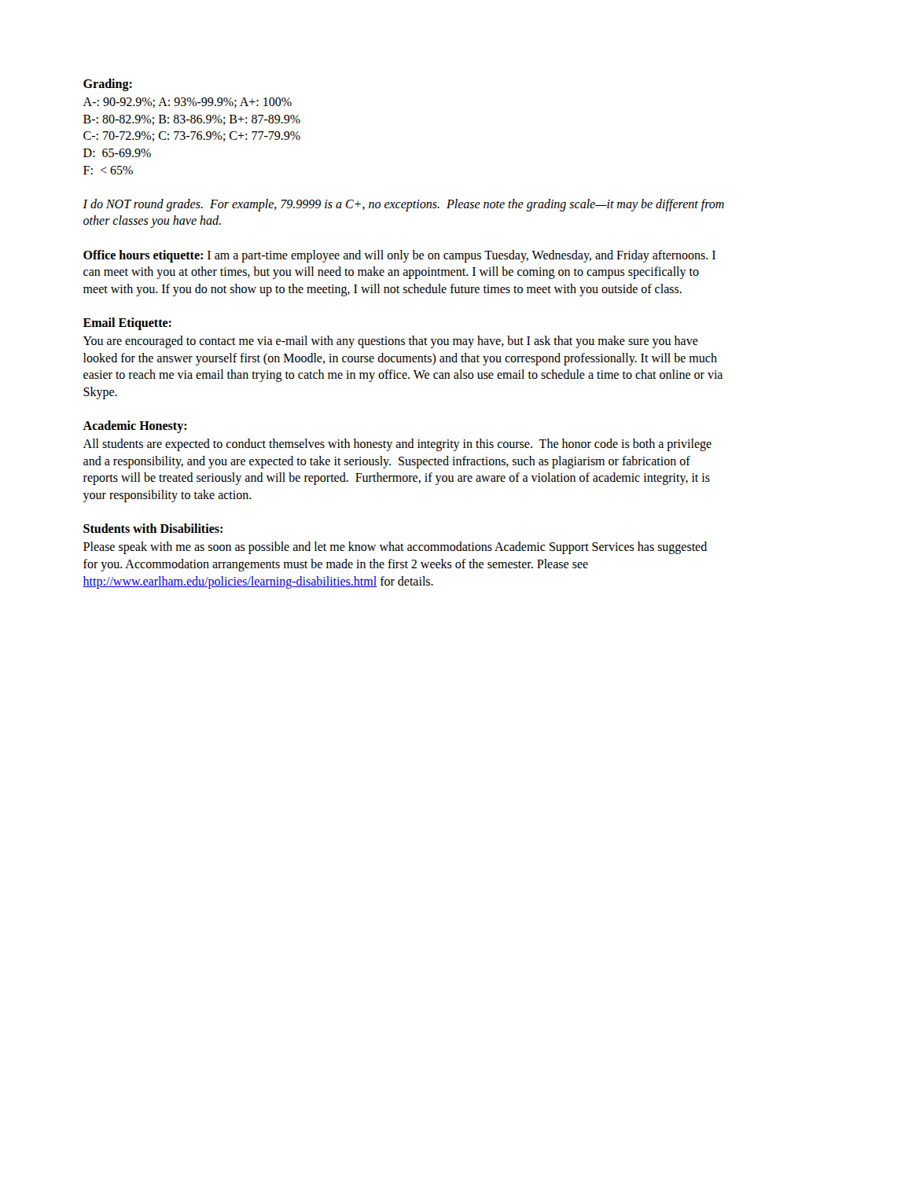Grading:
A-: 90-92.9%; A: 93%-99.9%; A+: 100%
B-: 80-82.9%; B: 83-86.9%; B+: 87-89.9%
C-: 70-72.9%; C: 73-76.9%; C+: 77-79.9%
D: 65-69.9%
F: < 65%
I do NOT round grades. For example, 79.9999 is a C+, no exceptions. Please note the grading scale—it may be different from other classes you have had.
Office hours etiquette: I am a part-time employee and will only be on campus Tuesday, Wednesday, and Friday afternoons. I can meet with you at other times, but you will need to make an appointment. I will be coming on to campus specifically to meet with you. If you do not show up to the meeting, I will not schedule future times to meet with you outside of class.
Email Etiquette:
You are encouraged to contact me via e-mail with any questions that you may have, but I ask that you make sure you have looked for the answer yourself first (on Moodle, in course documents) and that you correspond professionally. It will be much easier to reach me via email than trying to catch me in my office. We can also use email to schedule a time to chat online or via Skype.
Academic Honesty:
All students are expected to conduct themselves with honesty and integrity in this course. The honor code is both a privilege and a responsibility, and you are expected to take it seriously. Suspected infractions, such as plagiarism or fabrication of reports will be treated seriously and will be reported. Furthermore, if you are aware of a violation of academic integrity, it is your responsibility to take action.
Students with Disabilities:
Please speak with me as soon as possible and let me know what accommodations Academic Support Services has suggested for you. Accommodation arrangements must be made in the first 2 weeks of the semester. Please see http://www.earlham.edu/policies/learning-disabilities.html for details.